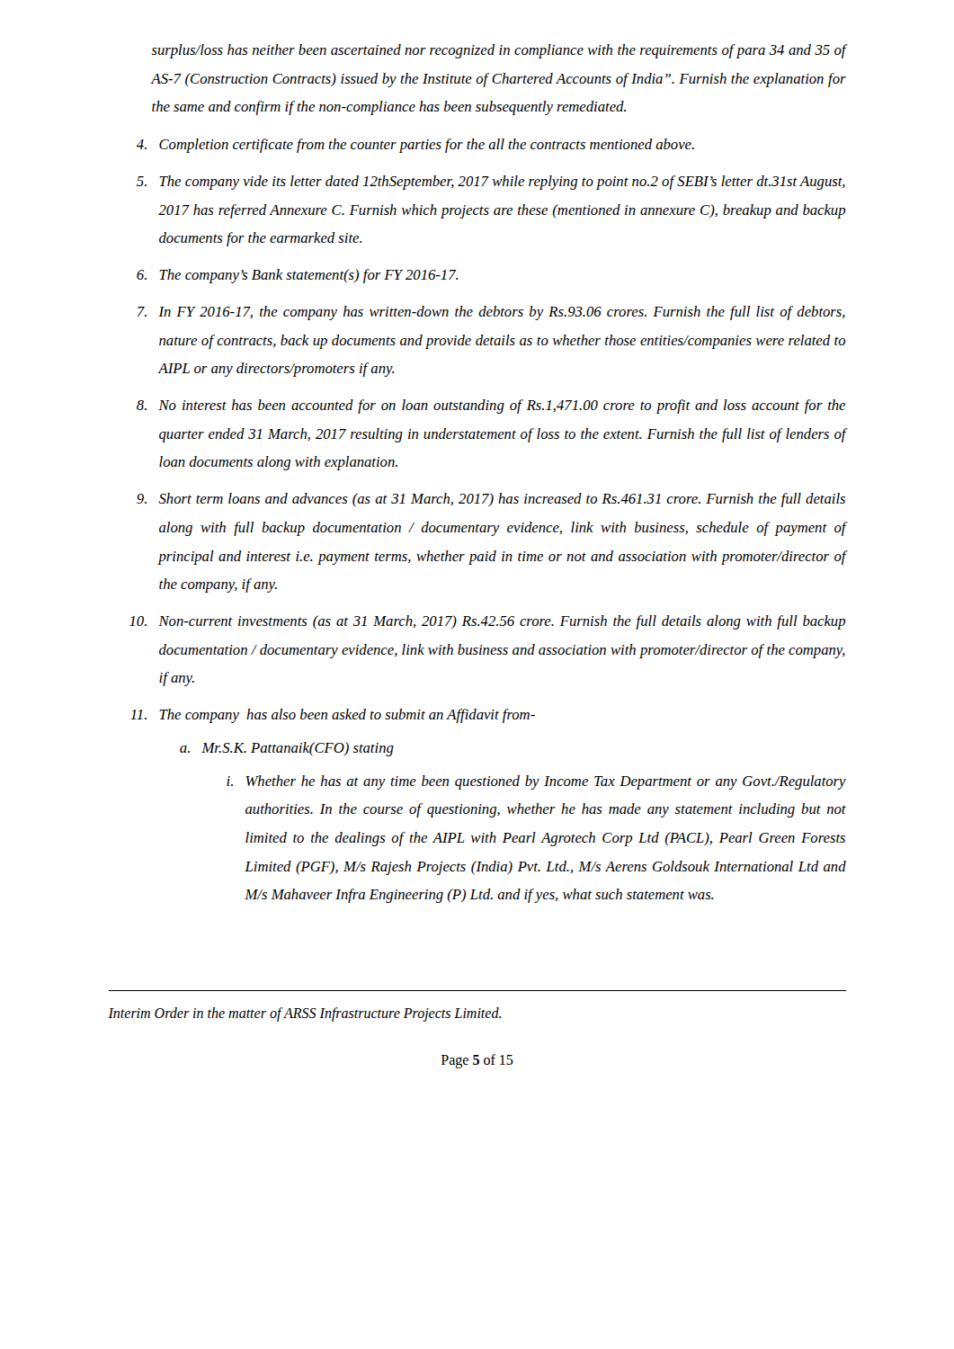surplus/loss has neither been ascertained nor recognized in compliance with the requirements of para 34 and 35 of AS-7 (Construction Contracts) issued by the Institute of Chartered Accounts of India”. Furnish the explanation for the same and confirm if the non-compliance has been subsequently remediated.
Completion certificate from the counter parties for the all the contracts mentioned above.
The company vide its letter dated 12thSeptember, 2017 while replying to point no.2 of SEBI’s letter dt.31st August, 2017 has referred Annexure C. Furnish which projects are these (mentioned in annexure C), breakup and backup documents for the earmarked site.
The company’s Bank statement(s) for FY 2016-17.
In FY 2016-17, the company has written-down the debtors by Rs.93.06 crores. Furnish the full list of debtors, nature of contracts, back up documents and provide details as to whether those entities/companies were related to AIPL or any directors/promoters if any.
No interest has been accounted for on loan outstanding of Rs.1,471.00 crore to profit and loss account for the quarter ended 31 March, 2017 resulting in understatement of loss to the extent. Furnish the full list of lenders of loan documents along with explanation.
Short term loans and advances (as at 31 March, 2017) has increased to Rs.461.31 crore. Furnish the full details along with full backup documentation / documentary evidence, link with business, schedule of payment of principal and interest i.e. payment terms, whether paid in time or not and association with promoter/director of the company, if any.
Non-current investments (as at 31 March, 2017) Rs.42.56 crore. Furnish the full details along with full backup documentation / documentary evidence, link with business and association with promoter/director of the company, if any.
The company has also been asked to submit an Affidavit from-
Mr.S.K. Pattanaik(CFO) stating
Whether he has at any time been questioned by Income Tax Department or any Govt./Regulatory authorities. In the course of questioning, whether he has made any statement including but not limited to the dealings of the AIPL with Pearl Agrotech Corp Ltd (PACL), Pearl Green Forests Limited (PGF), M/s Rajesh Projects (India) Pvt. Ltd., M/s Aerens Goldsouk International Ltd and M/s Mahaveer Infra Engineering (P) Ltd. and if yes, what such statement was.
Interim Order in the matter of ARSS Infrastructure Projects Limited.
Page 5 of 15